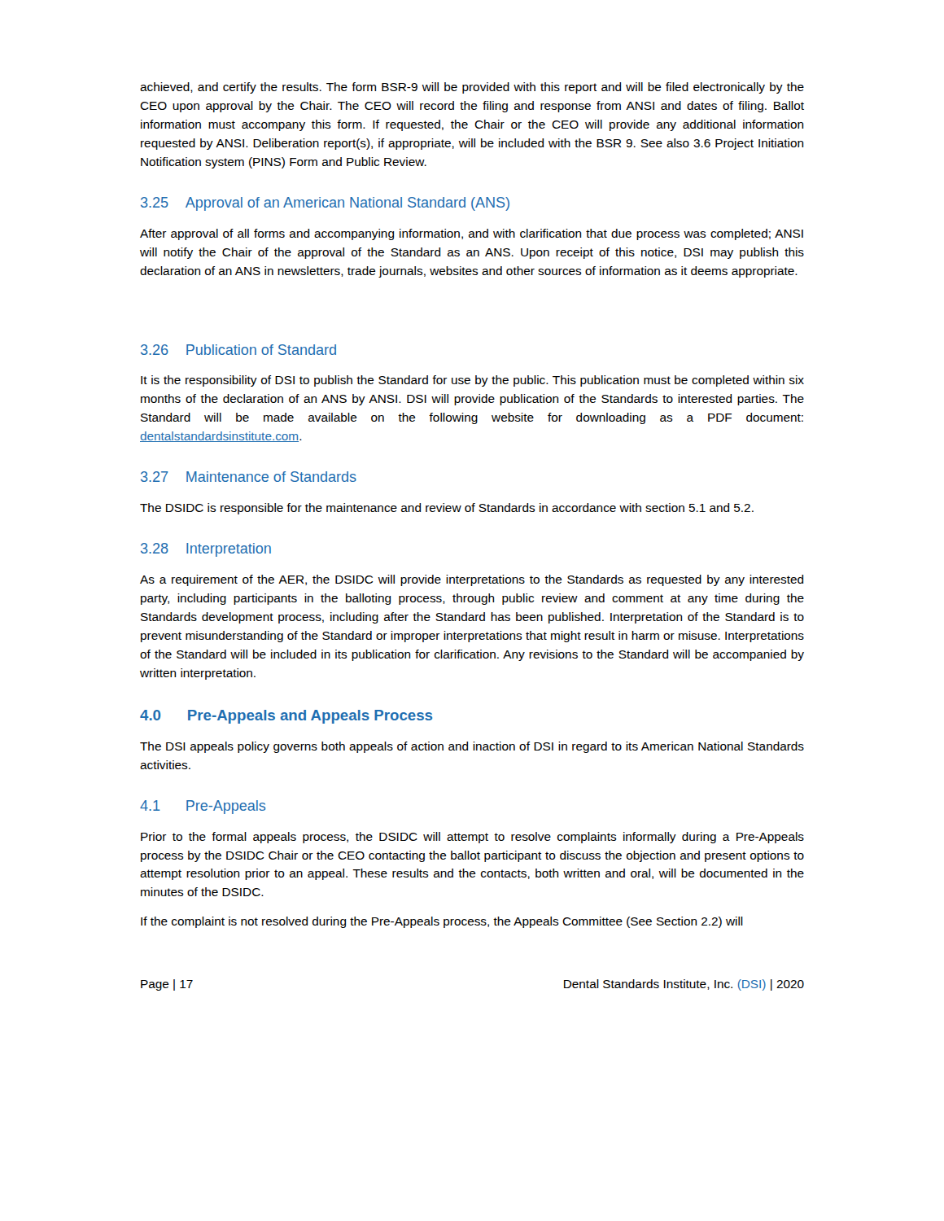achieved, and certify the results. The form BSR-9 will be provided with this report and will be filed electronically by the CEO upon approval by the Chair. The CEO will record the filing and response from ANSI and dates of filing. Ballot information must accompany this form. If requested, the Chair or the CEO will provide any additional information requested by ANSI. Deliberation report(s), if appropriate, will be included with the BSR 9. See also 3.6 Project Initiation Notification system (PINS) Form and Public Review.
3.25 Approval of an American National Standard (ANS)
After approval of all forms and accompanying information, and with clarification that due process was completed; ANSI will notify the Chair of the approval of the Standard as an ANS. Upon receipt of this notice, DSI may publish this declaration of an ANS in newsletters, trade journals, websites and other sources of information as it deems appropriate.
3.26 Publication of Standard
It is the responsibility of DSI to publish the Standard for use by the public. This publication must be completed within six months of the declaration of an ANS by ANSI. DSI will provide publication of the Standards to interested parties. The Standard will be made available on the following website for downloading as a PDF document: dentalstandardsinstitute.com.
3.27 Maintenance of Standards
The DSIDC is responsible for the maintenance and review of Standards in accordance with section 5.1 and 5.2.
3.28 Interpretation
As a requirement of the AER, the DSIDC will provide interpretations to the Standards as requested by any interested party, including participants in the balloting process, through public review and comment at any time during the Standards development process, including after the Standard has been published. Interpretation of the Standard is to prevent misunderstanding of the Standard or improper interpretations that might result in harm or misuse. Interpretations of the Standard will be included in its publication for clarification. Any revisions to the Standard will be accompanied by written interpretation.
4.0 Pre-Appeals and Appeals Process
The DSI appeals policy governs both appeals of action and inaction of DSI in regard to its American National Standards activities.
4.1 Pre-Appeals
Prior to the formal appeals process, the DSIDC will attempt to resolve complaints informally during a Pre-Appeals process by the DSIDC Chair or the CEO contacting the ballot participant to discuss the objection and present options to attempt resolution prior to an appeal. These results and the contacts, both written and oral, will be documented in the minutes of the DSIDC.
If the complaint is not resolved during the Pre-Appeals process, the Appeals Committee (See Section 2.2) will
Page | 17
Dental Standards Institute, Inc. (DSI) | 2020